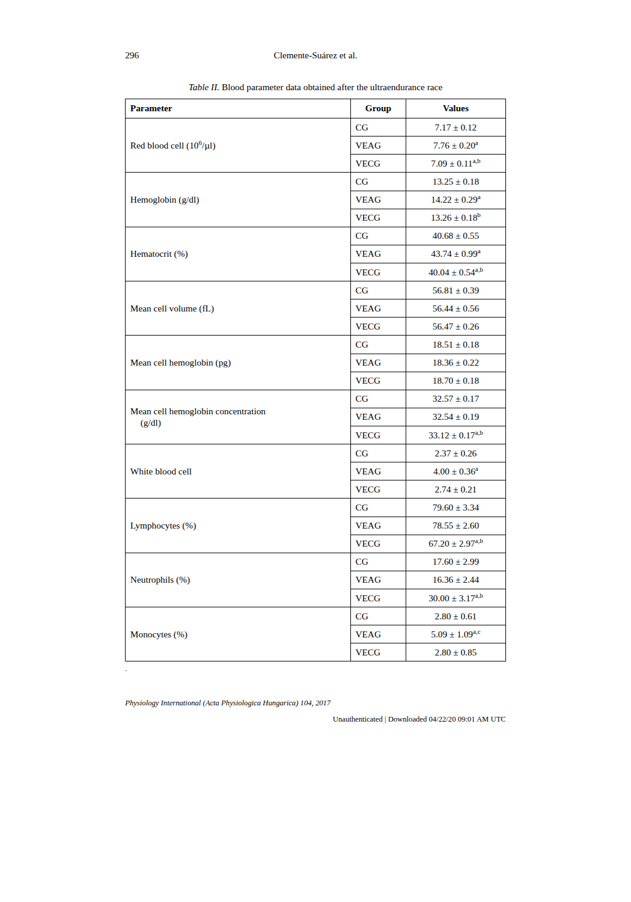296 Clemente-Suárez et al.
Table II. Blood parameter data obtained after the ultraendurance race
| Parameter | Group | Values |
| --- | --- | --- |
| Red blood cell (10 6 /µl) | CG | 7.17 ± 0.12 |
| VEAG | 7.76 ± 0.20 a |
| VECG | 7.09 ± 0.11 a,b |
| Hemoglobin (g/dl) | CG | 13.25 ± 0.18 |
| VEAG | 14.22 ± 0.29 a |
| VECG | 13.26 ± 0.18 b |
| Hematocrit (%) | CG | 40.68 ± 0.55 |
| VEAG | 43.74 ± 0.99 a |
| VECG | 40.04 ± 0.54 a,b |
| Mean cell volume (fL) | CG | 56.81 ± 0.39 |
| VEAG | 56.44 ± 0.56 |
| VECG | 56.47 ± 0.26 |
| Mean cell hemoglobin (pg) | CG | 18.51 ± 0.18 |
| VEAG | 18.36 ± 0.22 |
| VECG | 18.70 ± 0.18 |
| Mean cell hemoglobin concentration (g/dl) | CG | 32.57 ± 0.17 |
| VEAG | 32.54 ± 0.19 |
| VECG | 33.12 ± 0.17 a,b |
| White blood cell | CG | 2.37 ± 0.26 |
| VEAG | 4.00 ± 0.36 a |
| VECG | 2.74 ± 0.21 |
| Lymphocytes (%) | CG | 79.60 ± 3.34 |
| VEAG | 78.55 ± 2.60 |
| VECG | 67.20 ± 2.97 a,b |
| Neutrophils (%) | CG | 17.60 ± 2.99 |
| VEAG | 16.36 ± 2.44 |
| VECG | 30.00 ± 3.17 a,b |
| Monocytes (%) | CG | 2.80 ± 0.61 |
| VEAG | 5.09 ± 1.09 a,c |
| VECG | 2.80 ± 0.85 |
.
Physiology International (Acta Physiologica Hungarica) 104, 2017
Unauthenticated | Downloaded 04/22/20 09:01 AM UTC